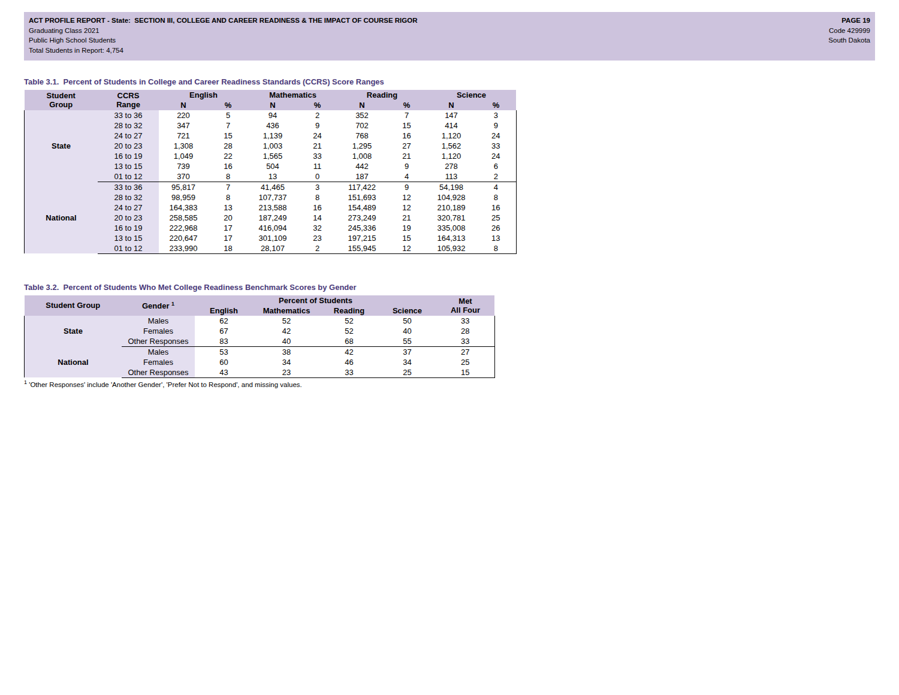ACT PROFILE REPORT - State: SECTION III, COLLEGE AND CAREER READINESS & THE IMPACT OF COURSE RIGOR PAGE 19
Graduating Class 2021 Code 429999
Public High School Students South Dakota
Total Students in Report: 4,754
Table 3.1. Percent of Students in College and Career Readiness Standards (CCRS) Score Ranges
| Student Group | CCRS Range | English | Mathematics | Reading | Science |
| --- | --- | --- | --- | --- | --- |
| N | % | N | % | N | % | N | % |
| State | 33 to 36 | 220 | 5 | 94 | 2 | 352 | 7 | 147 | 3 |
| 28 to 32 | 347 | 7 | 436 | 9 | 702 | 15 | 414 | 9 |
| 24 to 27 | 721 | 15 | 1,139 | 24 | 768 | 16 | 1,120 | 24 |
| 20 to 23 | 1,308 | 28 | 1,003 | 21 | 1,295 | 27 | 1,562 | 33 |
| 16 to 19 | 1,049 | 22 | 1,565 | 33 | 1,008 | 21 | 1,120 | 24 |
| 13 to 15 | 739 | 16 | 504 | 11 | 442 | 9 | 278 | 6 |
| 01 to 12 | 370 | 8 | 13 | 0 | 187 | 4 | 113 | 2 |
| National | 33 to 36 | 95,817 | 7 | 41,465 | 3 | 117,422 | 9 | 54,198 | 4 |
| 28 to 32 | 98,959 | 8 | 107,737 | 8 | 151,693 | 12 | 104,928 | 8 |
| 24 to 27 | 164,383 | 13 | 213,588 | 16 | 154,489 | 12 | 210,189 | 16 |
| 20 to 23 | 258,585 | 20 | 187,249 | 14 | 273,249 | 21 | 320,781 | 25 |
| 16 to 19 | 222,968 | 17 | 416,094 | 32 | 245,336 | 19 | 335,008 | 26 |
| 13 to 15 | 220,647 | 17 | 301,109 | 23 | 197,215 | 15 | 164,313 | 13 |
| 01 to 12 | 233,990 | 18 | 28,107 | 2 | 155,945 | 12 | 105,932 | 8 |
Table 3.2. Percent of Students Who Met College Readiness Benchmark Scores by Gender
| Student Group | Gender 1 | Percent of Students | Met All Four |
| --- | --- | --- | --- |
| English | Mathematics | Reading | Science |
| State | Males | 62 | 52 | 52 | 50 | 33 |
| Females | 67 | 42 | 52 | 40 | 28 |
| Other Responses | 83 | 40 | 68 | 55 | 33 |
| National | Males | 53 | 38 | 42 | 37 | 27 |
| Females | 60 | 34 | 46 | 34 | 25 |
| Other Responses | 43 | 23 | 33 | 25 | 15 |
1 'Other Responses' include 'Another Gender', 'Prefer Not to Respond', and missing values.